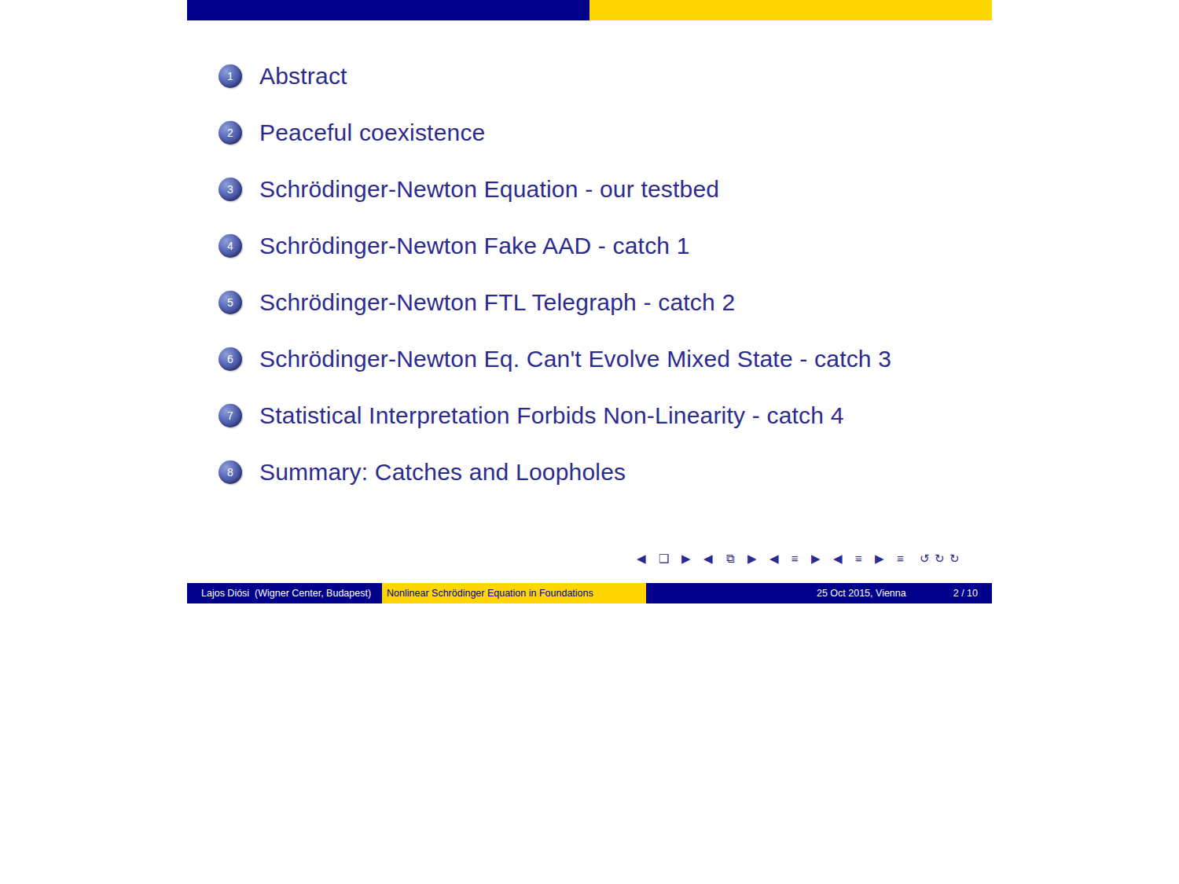1 Abstract
2 Peaceful coexistence
3 Schrödinger-Newton Equation - our testbed
4 Schrödinger-Newton Fake AAD - catch 1
5 Schrödinger-Newton FTL Telegraph - catch 2
6 Schrödinger-Newton Eq. Can't Evolve Mixed State - catch 3
7 Statistical Interpretation Forbids Non-Linearity - catch 4
8 Summary: Catches and Loopholes
◀ ❑ ▶ ◀ ⧉ ▶ ◀ ≡ ▶ ◀ ≡ ▶ ≡↺ ↻ ↻
Lajos Diósi (Wigner Center, Budapest)
Nonlinear Schrödinger Equation in Foundations
25 Oct 2015, Vienna 2 / 10